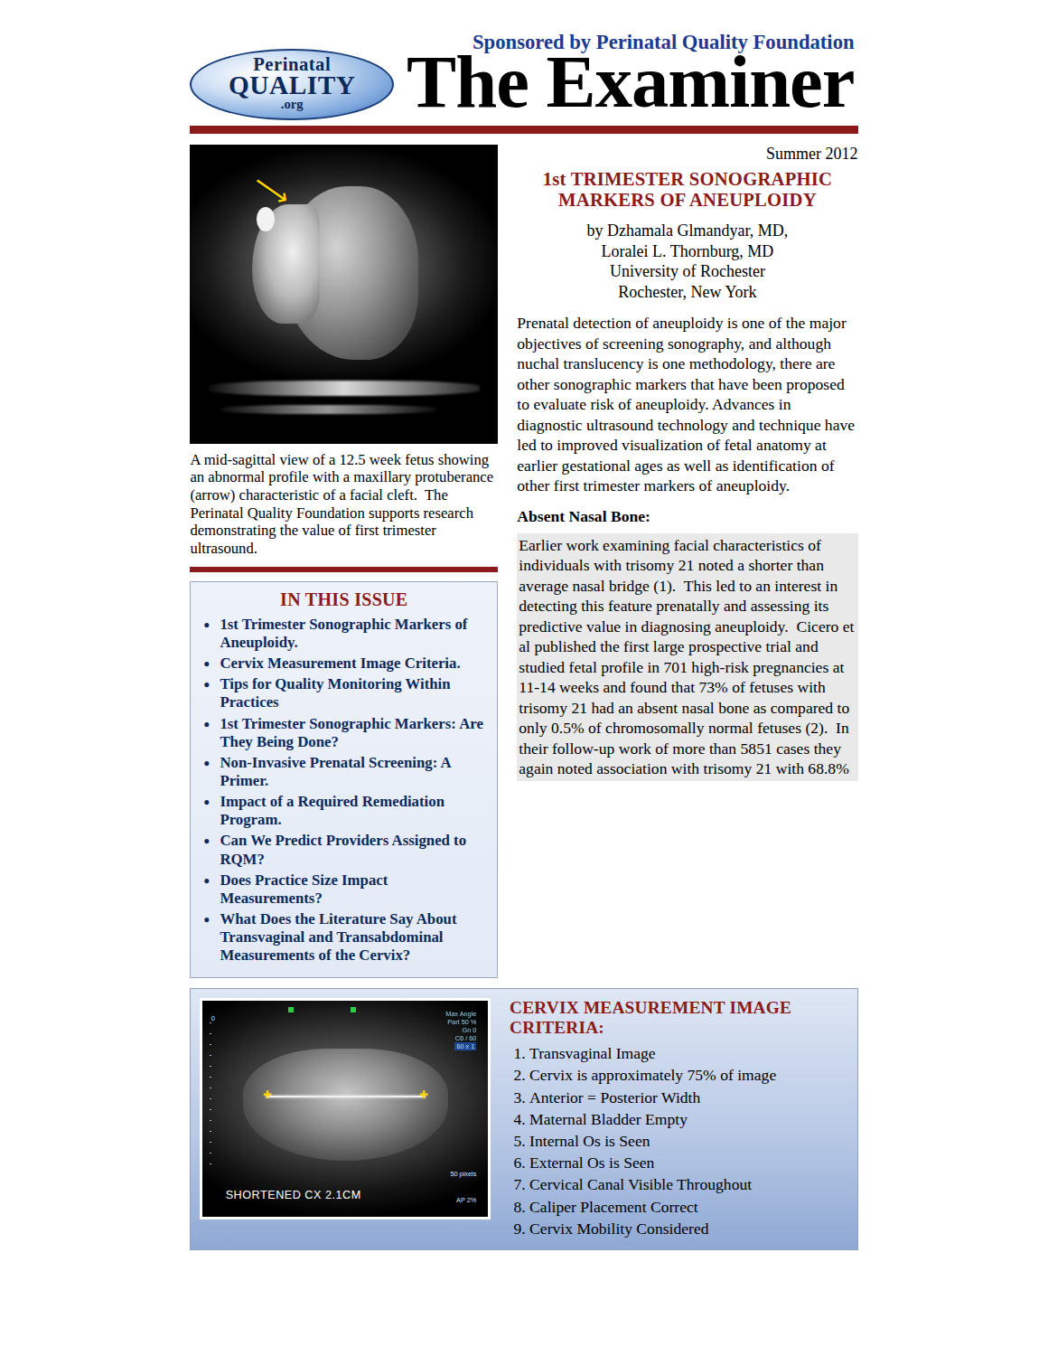Sponsored by Perinatal Quality Foundation
Perinatal
QUALITY
.org
The Examiner
⟶
A mid-sagittal view of a 12.5 week fetus showing an abnormal profile with a maxillary protuberance (arrow) characteristic of a facial cleft. The Perinatal Quality Foundation supports research demonstrating the value of first trimester ultrasound.
IN THIS ISSUE
1st Trimester Sonographic Markers of Aneuploidy.
Cervix Measurement Image Criteria.
Tips for Quality Monitoring Within Practices
1st Trimester Sonographic Markers: Are They Being Done?
Non-Invasive Prenatal Screening: A Primer.
Impact of a Required Remediation Program.
Can We Predict Providers Assigned to RQM?
Does Practice Size Impact Measurements?
What Does the Literature Say About Transvaginal and Transabdominal Measurements of the Cervix?
Summer 2012
1st TRIMESTER SONOGRAPHIC
MARKERS OF ANEUPLOIDY
by Dzhamala Glmandyar, MD,
Loralei L. Thornburg, MD
University of Rochester
Rochester, New York
Prenatal detection of aneuploidy is one of the major objectives of screening sonography, and although nuchal translucency is one methodology, there are other sonographic markers that have been proposed to evaluate risk of aneuploidy. Advances in diagnostic ultrasound technology and technique have led to improved visualization of fetal anatomy at earlier gestational ages as well as identification of other first trimester markers of aneuploidy.
Absent Nasal Bone:
Earlier work examining facial characteristics of individuals with trisomy 21 noted a shorter than average nasal bridge (1). This led to an interest in detecting this feature prenatally and assessing its predictive value in diagnosing aneuploidy. Cicero et al published the first large prospective trial and studied fetal profile in 701 high-risk pregnancies at 11-14 weeks and found that 73% of fetuses with trisomy 21 had an absent nasal bone as compared to only 0.5% of chromosomally normal fetuses (2). In their follow-up work of more than 5851 cases they again noted association with trisomy 21 with 68.8%
✚
✚
0
Max Angle
Part 50 %
Gn 0
C6 / 60
60 x 1
SHORTENED CX 2.1CM
50 pixels
AP 2%
CERVIX MEASUREMENT IMAGE CRITERIA:
Transvaginal Image
Cervix is approximately 75% of image
Anterior = Posterior Width
Maternal Bladder Empty
Internal Os is Seen
External Os is Seen
Cervical Canal Visible Throughout
Caliper Placement Correct
Cervix Mobility Considered